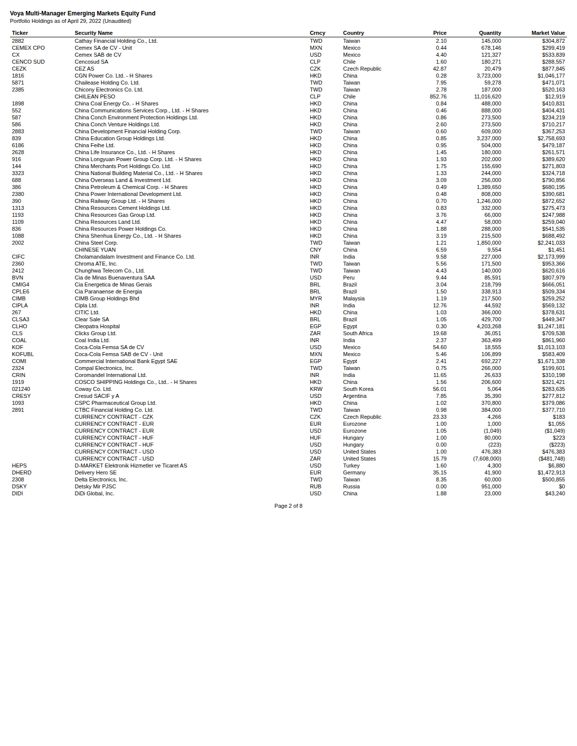Voya Multi-Manager Emerging Markets Equity Fund
Portfolio Holdings as of April 29, 2022 (Unaudited)
| Ticker | Security Name | Crncy | Country | Price | Quantity | Market Value |
| --- | --- | --- | --- | --- | --- | --- |
| 2882 | Cathay Financial Holding Co., Ltd. | TWD | Taiwan | 2.10 | 145,000 | $304,872 |
| CEMEX CPO | Cemex SA de CV - Unit | MXN | Mexico | 0.44 | 678,146 | $299,419 |
| CX | Cemex SAB de CV | USD | Mexico | 4.40 | 121,327 | $533,839 |
| CENCO SUD | Cencosud SA | CLP | Chile | 1.60 | 180,271 | $288,557 |
| CEZK | CEZ AS | CZK | Czech Republic | 42.87 | 20,479 | $877,845 |
| 1816 | CGN Power Co. Ltd. - H Shares | HKD | China | 0.28 | 3,723,000 | $1,046,177 |
| 5871 | Chailease Holding Co. Ltd. | TWD | Taiwan | 7.95 | 59,278 | $471,071 |
| 2385 | Chicony Electronics Co. Ltd. | TWD | Taiwan | 2.78 | 187,000 | $520,163 |
| | CHILEAN PESO | CLP | Chile | 852.76 | 11,016,620 | $12,919 |
| 1898 | China Coal Energy Co. - H Shares | HKD | China | 0.84 | 488,000 | $410,831 |
| 552 | China Communications Services Corp., Ltd. - H Shares | HKD | China | 0.46 | 888,000 | $404,431 |
| 587 | China Conch Environment Protection Holdings Ltd. | HKD | China | 0.86 | 273,500 | $234,219 |
| 586 | China Conch Venture Holdings Ltd. | HKD | China | 2.60 | 273,500 | $710,217 |
| 2883 | China Development Financial Holding Corp. | TWD | Taiwan | 0.60 | 609,000 | $367,253 |
| 839 | China Education Group Holdings Ltd. | HKD | China | 0.85 | 3,237,000 | $2,758,693 |
| 6186 | China Feihe Ltd. | HKD | China | 0.95 | 504,000 | $479,187 |
| 2628 | China Life Insurance Co., Ltd. - H Shares | HKD | China | 1.45 | 180,000 | $261,571 |
| 916 | China Longyuan Power Group Corp. Ltd. - H Shares | HKD | China | 1.93 | 202,000 | $389,620 |
| 144 | China Merchants Port Holdings Co. Ltd. | HKD | China | 1.75 | 155,690 | $271,803 |
| 3323 | China National Building Material Co., Ltd. - H Shares | HKD | China | 1.33 | 244,000 | $324,718 |
| 688 | China Overseas Land & Investment Ltd. | HKD | China | 3.09 | 256,000 | $790,856 |
| 386 | China Petroleum & Chemical Corp. - H Shares | HKD | China | 0.49 | 1,389,650 | $680,195 |
| 2380 | China Power International Development Ltd. | HKD | China | 0.48 | 808,000 | $390,681 |
| 390 | China Railway Group Ltd. - H Shares | HKD | China | 0.70 | 1,246,000 | $872,652 |
| 1313 | China Resources Cement Holdings Ltd. | HKD | China | 0.83 | 332,000 | $275,473 |
| 1193 | China Resources Gas Group Ltd. | HKD | China | 3.76 | 66,000 | $247,988 |
| 1109 | China Resources Land Ltd. | HKD | China | 4.47 | 58,000 | $259,040 |
| 836 | China Resources Power Holdings Co. | HKD | China | 1.88 | 288,000 | $541,535 |
| 1088 | China Shenhua Energy Co., Ltd. - H Shares | HKD | China | 3.19 | 215,500 | $688,492 |
| 2002 | China Steel Corp. | TWD | Taiwan | 1.21 | 1,850,000 | $2,241,033 |
| | CHINESE YUAN | CNY | China | 6.59 | 9,554 | $1,451 |
| CIFC | Cholamandalam Investment and Finance Co. Ltd. | INR | India | 9.58 | 227,000 | $2,173,999 |
| 2360 | Chroma ATE, Inc. | TWD | Taiwan | 5.56 | 171,500 | $953,366 |
| 2412 | Chunghwa Telecom Co., Ltd. | TWD | Taiwan | 4.43 | 140,000 | $620,616 |
| BVN | Cia de Minas Buenaventura SAA | USD | Peru | 9.44 | 85,591 | $807,979 |
| CMIG4 | Cia Energetica de Minas Gerais | BRL | Brazil | 3.04 | 218,799 | $666,051 |
| CPLE6 | Cia Paranaense de Energia | BRL | Brazil | 1.50 | 338,913 | $509,334 |
| CIMB | CIMB Group Holdings Bhd | MYR | Malaysia | 1.19 | 217,500 | $259,252 |
| CIPLA | Cipla Ltd. | INR | India | 12.76 | 44,592 | $569,132 |
| 267 | CITIC Ltd. | HKD | China | 1.03 | 366,000 | $378,631 |
| CLSA3 | Clear Sale SA | BRL | Brazil | 1.05 | 429,700 | $449,347 |
| CLHO | Cleopatra Hospital | EGP | Egypt | 0.30 | 4,203,268 | $1,247,181 |
| CLS | Clicks Group Ltd. | ZAR | South Africa | 19.68 | 36,051 | $709,538 |
| COAL | Coal India Ltd. | INR | India | 2.37 | 363,499 | $861,960 |
| KOF | Coca-Cola Femsa SA de CV | USD | Mexico | 54.60 | 18,555 | $1,013,103 |
| KOFUBL | Coca-Cola Femsa SAB de CV - Unit | MXN | Mexico | 5.46 | 106,899 | $583,409 |
| COMI | Commercial International Bank Egypt SAE | EGP | Egypt | 2.41 | 692,227 | $1,671,338 |
| 2324 | Compal Electronics, Inc. | TWD | Taiwan | 0.75 | 266,000 | $199,601 |
| CRIN | Coromandel International Ltd. | INR | India | 11.65 | 26,633 | $310,198 |
| 1919 | COSCO SHIPPING Holdings Co., Ltd.. - H Shares | HKD | China | 1.56 | 206,600 | $321,421 |
| 021240 | Coway Co. Ltd. | KRW | South Korea | 56.01 | 5,064 | $283,635 |
| CRESY | Cresud SACIF y A | USD | Argentina | 7.85 | 35,390 | $277,812 |
| 1093 | CSPC Pharmaceutical Group Ltd. | HKD | China | 1.02 | 370,800 | $379,086 |
| 2891 | CTBC Financial Holding Co. Ltd. | TWD | Taiwan | 0.98 | 384,000 | $377,710 |
| | CURRENCY CONTRACT - CZK | CZK | Czech Republic | 23.33 | 4,266 | $183 |
| | CURRENCY CONTRACT - EUR | EUR | Eurozone | 1.00 | 1,000 | $1,055 |
| | CURRENCY CONTRACT - EUR | USD | Eurozone | 1.05 | (1,049) | ($1,049) |
| | CURRENCY CONTRACT - HUF | HUF | Hungary | 1.00 | 80,000 | $223 |
| | CURRENCY CONTRACT - HUF | USD | Hungary | 0.00 | (223) | ($223) |
| | CURRENCY CONTRACT - USD | USD | United States | 1.00 | 476,383 | $476,383 |
| | CURRENCY CONTRACT - USD | ZAR | United States | 15.79 | (7,608,000) | ($481,748) |
| HEPS | D-MARKET Elektronik Hizmetler ve Ticaret AS | USD | Turkey | 1.60 | 4,300 | $6,880 |
| DHERD | Delivery Hero SE | EUR | Germany | 35.15 | 41,900 | $1,472,913 |
| 2308 | Delta Electronics, Inc. | TWD | Taiwan | 8.35 | 60,000 | $500,855 |
| DSKY | Detsky Mir PJSC | RUB | Russia | 0.00 | 951,000 | $0 |
| DIDI | DiDi Global, Inc. | USD | China | 1.88 | 23,000 | $43,240 |
Page 2 of 8